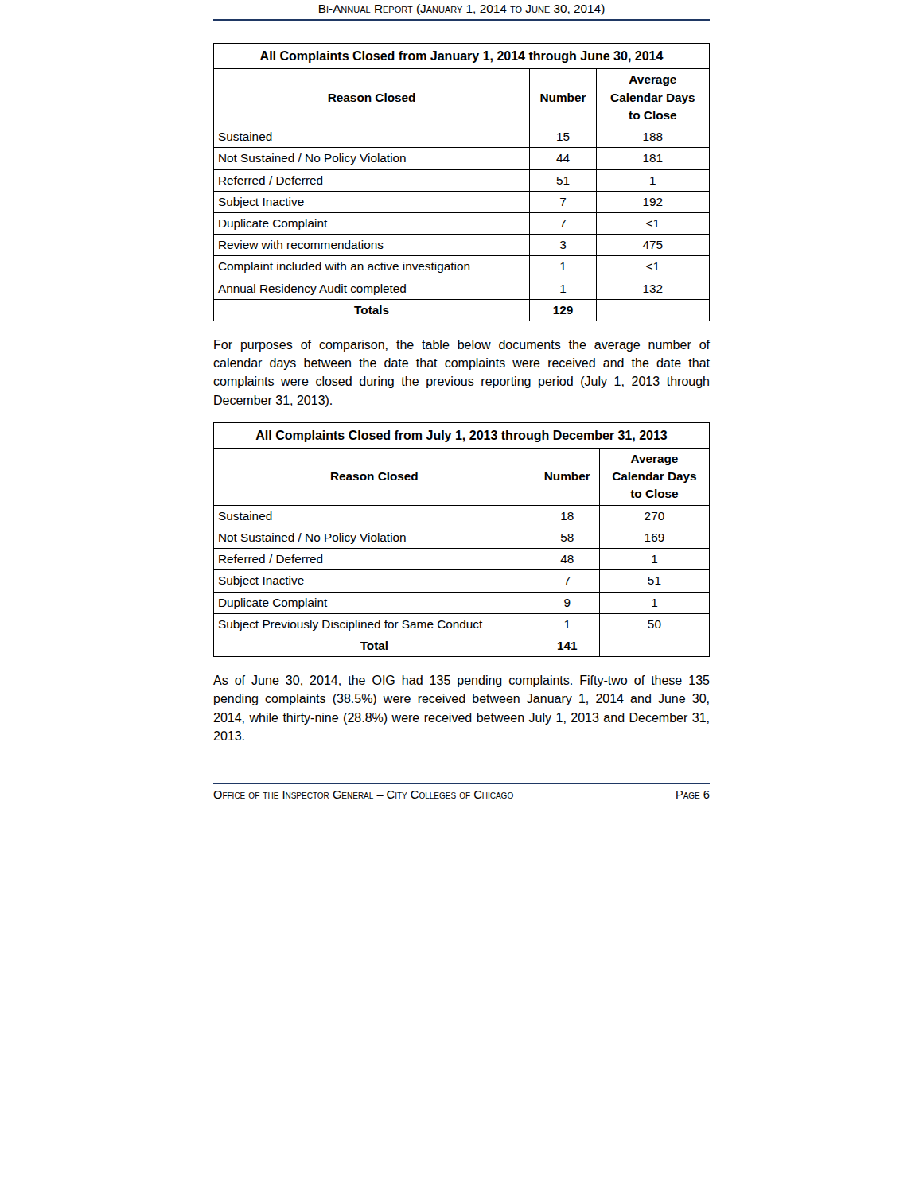Bi-Annual Report (January 1, 2014 to June 30, 2014)
| All Complaints Closed from January 1, 2014 through June 30, 2014 |
| --- |
| Reason Closed | Number | Average Calendar Days to Close |
| Sustained | 15 | 188 |
| Not Sustained / No Policy Violation | 44 | 181 |
| Referred / Deferred | 51 | 1 |
| Subject Inactive | 7 | 192 |
| Duplicate Complaint | 7 | <1 |
| Review with recommendations | 3 | 475 |
| Complaint included with an active investigation | 1 | <1 |
| Annual Residency Audit completed | 1 | 132 |
| Totals | 129 | |
For purposes of comparison, the table below documents the average number of calendar days between the date that complaints were received and the date that complaints were closed during the previous reporting period (July 1, 2013 through December 31, 2013).
| All Complaints Closed from July 1, 2013 through December 31, 2013 |
| --- |
| Reason Closed | Number | Average Calendar Days to Close |
| Sustained | 18 | 270 |
| Not Sustained / No Policy Violation | 58 | 169 |
| Referred / Deferred | 48 | 1 |
| Subject Inactive | 7 | 51 |
| Duplicate Complaint | 9 | 1 |
| Subject Previously Disciplined for Same Conduct | 1 | 50 |
| Total | 141 | |
As of June 30, 2014, the OIG had 135 pending complaints. Fifty-two of these 135 pending complaints (38.5%) were received between January 1, 2014 and June 30, 2014, while thirty-nine (28.8%) were received between July 1, 2013 and December 31, 2013.
Office of the Inspector General – City Colleges of Chicago Page 6